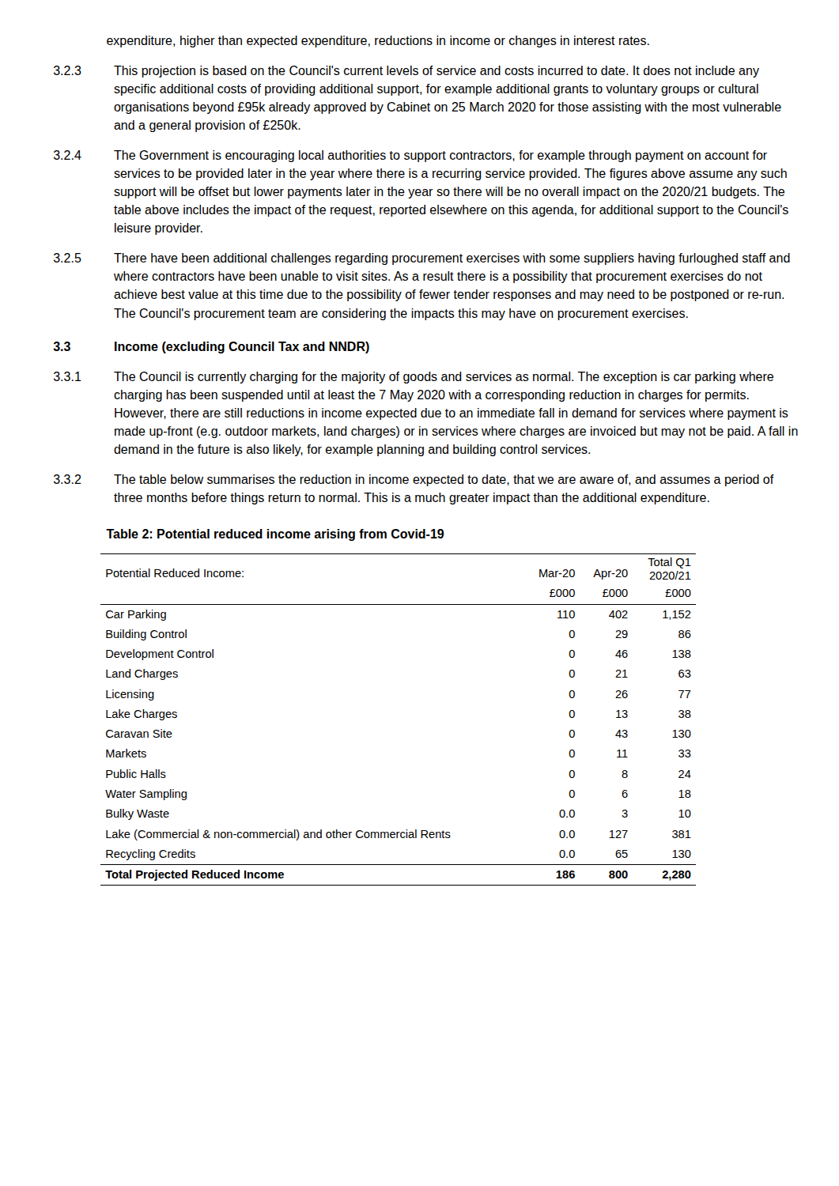expenditure, higher than expected expenditure, reductions in income or changes in interest rates.
3.2.3
This projection is based on the Council's current levels of service and costs incurred to date. It does not include any specific additional costs of providing additional support, for example additional grants to voluntary groups or cultural organisations beyond £95k already approved by Cabinet on 25 March 2020 for those assisting with the most vulnerable and a general provision of £250k.
3.2.4
The Government is encouraging local authorities to support contractors, for example through payment on account for services to be provided later in the year where there is a recurring service provided. The figures above assume any such support will be offset but lower payments later in the year so there will be no overall impact on the 2020/21 budgets. The table above includes the impact of the request, reported elsewhere on this agenda, for additional support to the Council's leisure provider.
3.2.5
There have been additional challenges regarding procurement exercises with some suppliers having furloughed staff and where contractors have been unable to visit sites. As a result there is a possibility that procurement exercises do not achieve best value at this time due to the possibility of fewer tender responses and may need to be postponed or re-run. The Council's procurement team are considering the impacts this may have on procurement exercises.
3.3 Income (excluding Council Tax and NNDR)
3.3.1
The Council is currently charging for the majority of goods and services as normal. The exception is car parking where charging has been suspended until at least the 7 May 2020 with a corresponding reduction in charges for permits. However, there are still reductions in income expected due to an immediate fall in demand for services where payment is made up-front (e.g. outdoor markets, land charges) or in services where charges are invoiced but may not be paid. A fall in demand in the future is also likely, for example planning and building control services.
3.3.2
The table below summarises the reduction in income expected to date, that we are aware of, and assumes a period of three months before things return to normal. This is a much greater impact than the additional expenditure.
Table 2: Potential reduced income arising from Covid-19
| Potential Reduced Income: | Mar-20 | Apr-20 | Total Q1 2020/21 |
| --- | --- | --- | --- |
| | £000 | £000 | £000 |
| Car Parking | 110 | 402 | 1,152 |
| Building Control | 0 | 29 | 86 |
| Development Control | 0 | 46 | 138 |
| Land Charges | 0 | 21 | 63 |
| Licensing | 0 | 26 | 77 |
| Lake Charges | 0 | 13 | 38 |
| Caravan Site | 0 | 43 | 130 |
| Markets | 0 | 11 | 33 |
| Public Halls | 0 | 8 | 24 |
| Water Sampling | 0 | 6 | 18 |
| Bulky Waste | 0.0 | 3 | 10 |
| Lake (Commercial & non-commercial) and other Commercial Rents | 0.0 | 127 | 381 |
| Recycling Credits | 0.0 | 65 | 130 |
| Total Projected Reduced Income | 186 | 800 | 2,280 |